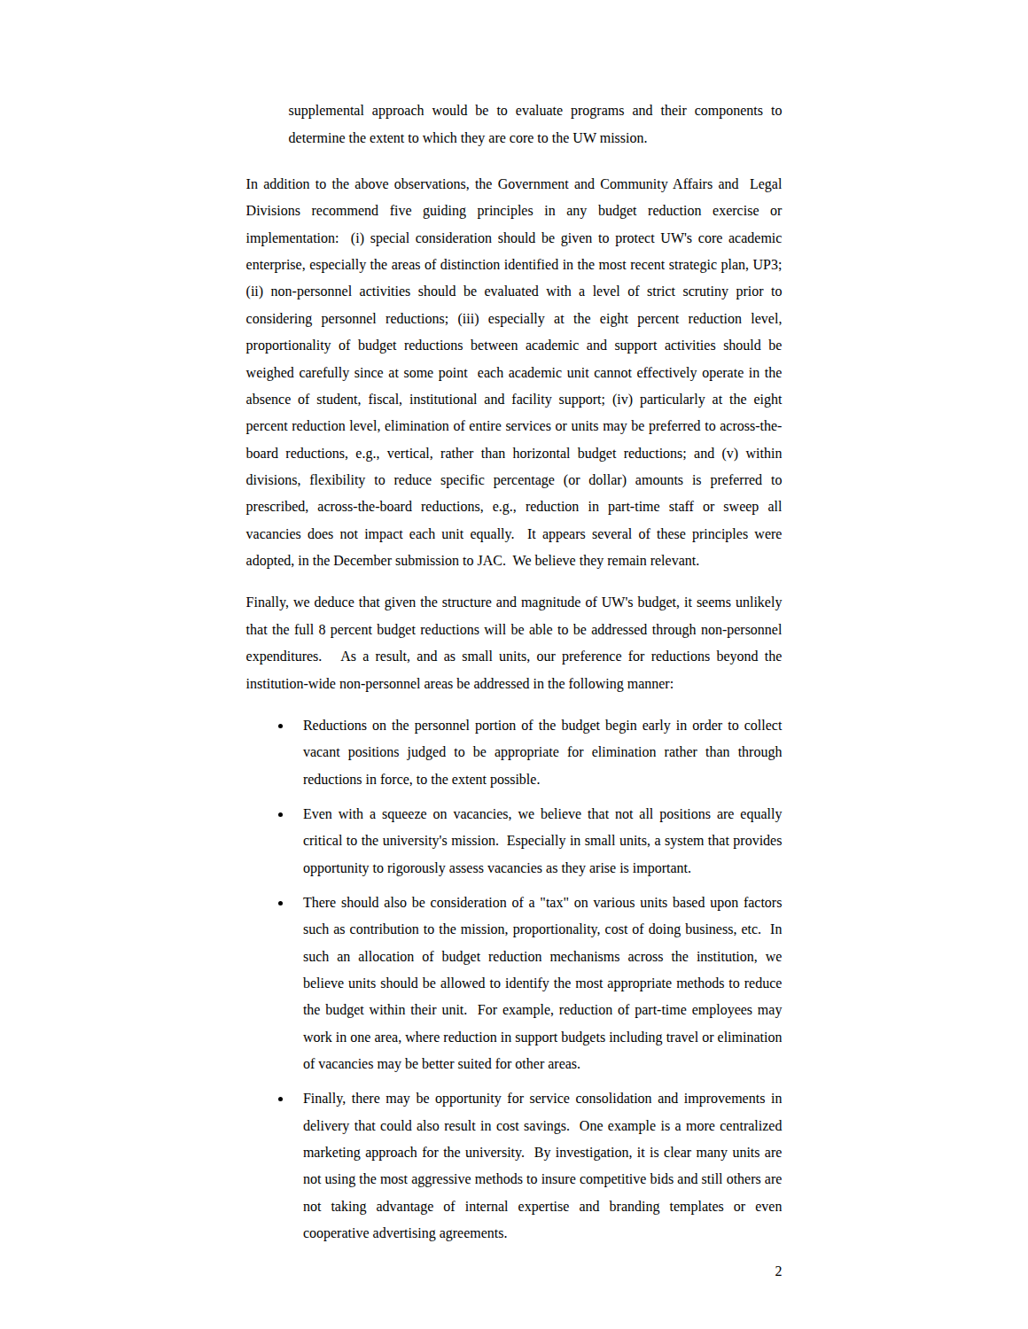supplemental approach would be to evaluate programs and their components to determine the extent to which they are core to the UW mission.
In addition to the above observations, the Government and Community Affairs and Legal Divisions recommend five guiding principles in any budget reduction exercise or implementation: (i) special consideration should be given to protect UW's core academic enterprise, especially the areas of distinction identified in the most recent strategic plan, UP3; (ii) non-personnel activities should be evaluated with a level of strict scrutiny prior to considering personnel reductions; (iii) especially at the eight percent reduction level, proportionality of budget reductions between academic and support activities should be weighed carefully since at some point each academic unit cannot effectively operate in the absence of student, fiscal, institutional and facility support; (iv) particularly at the eight percent reduction level, elimination of entire services or units may be preferred to across-the-board reductions, e.g., vertical, rather than horizontal budget reductions; and (v) within divisions, flexibility to reduce specific percentage (or dollar) amounts is preferred to prescribed, across-the-board reductions, e.g., reduction in part-time staff or sweep all vacancies does not impact each unit equally. It appears several of these principles were adopted, in the December submission to JAC. We believe they remain relevant.
Finally, we deduce that given the structure and magnitude of UW's budget, it seems unlikely that the full 8 percent budget reductions will be able to be addressed through non-personnel expenditures. As a result, and as small units, our preference for reductions beyond the institution-wide non-personnel areas be addressed in the following manner:
Reductions on the personnel portion of the budget begin early in order to collect vacant positions judged to be appropriate for elimination rather than through reductions in force, to the extent possible.
Even with a squeeze on vacancies, we believe that not all positions are equally critical to the university's mission. Especially in small units, a system that provides opportunity to rigorously assess vacancies as they arise is important.
There should also be consideration of a "tax" on various units based upon factors such as contribution to the mission, proportionality, cost of doing business, etc. In such an allocation of budget reduction mechanisms across the institution, we believe units should be allowed to identify the most appropriate methods to reduce the budget within their unit. For example, reduction of part-time employees may work in one area, where reduction in support budgets including travel or elimination of vacancies may be better suited for other areas.
Finally, there may be opportunity for service consolidation and improvements in delivery that could also result in cost savings. One example is a more centralized marketing approach for the university. By investigation, it is clear many units are not using the most aggressive methods to insure competitive bids and still others are not taking advantage of internal expertise and branding templates or even cooperative advertising agreements.
2